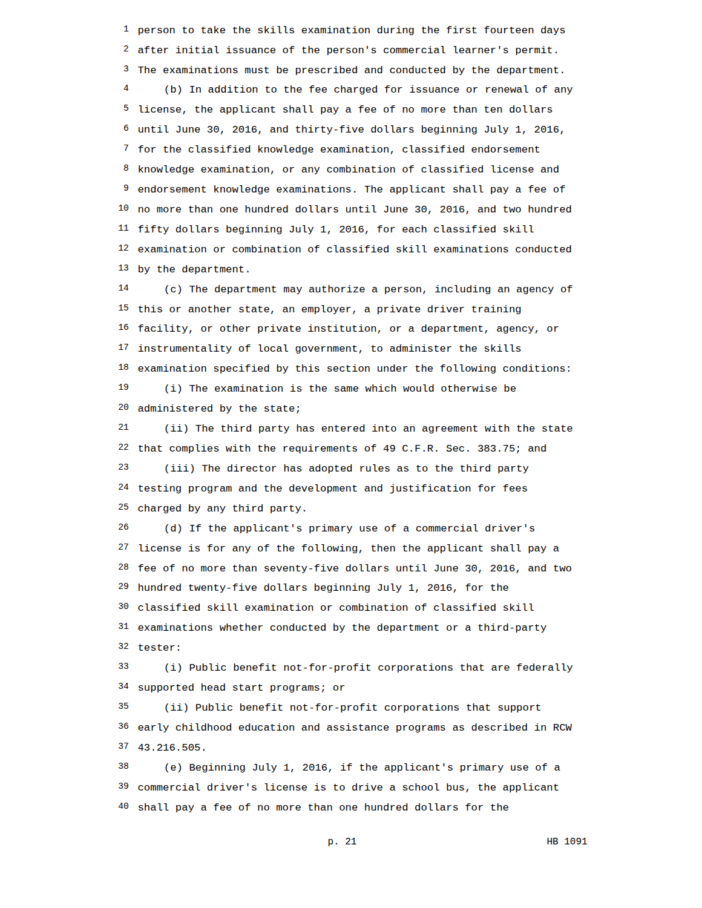person to take the skills examination during the first fourteen days
after initial issuance of the person's commercial learner's permit.
The examinations must be prescribed and conducted by the department.
(b) In addition to the fee charged for issuance or renewal of any
license, the applicant shall pay a fee of no more than ten dollars
until June 30, 2016, and thirty-five dollars beginning July 1, 2016,
for the classified knowledge examination, classified endorsement
knowledge examination, or any combination of classified license and
endorsement knowledge examinations. The applicant shall pay a fee of
no more than one hundred dollars until June 30, 2016, and two hundred
fifty dollars beginning July 1, 2016, for each classified skill
examination or combination of classified skill examinations conducted
by the department.
(c) The department may authorize a person, including an agency of
this or another state, an employer, a private driver training
facility, or other private institution, or a department, agency, or
instrumentality of local government, to administer the skills
examination specified by this section under the following conditions:
(i) The examination is the same which would otherwise be
administered by the state;
(ii) The third party has entered into an agreement with the state
that complies with the requirements of 49 C.F.R. Sec. 383.75; and
(iii) The director has adopted rules as to the third party
testing program and the development and justification for fees
charged by any third party.
(d) If the applicant's primary use of a commercial driver's
license is for any of the following, then the applicant shall pay a
fee of no more than seventy-five dollars until June 30, 2016, and two
hundred twenty-five dollars beginning July 1, 2016, for the
classified skill examination or combination of classified skill
examinations whether conducted by the department or a third-party
tester:
(i) Public benefit not-for-profit corporations that are federally
supported head start programs; or
(ii) Public benefit not-for-profit corporations that support
early childhood education and assistance programs as described in RCW
43.216.505.
(e) Beginning July 1, 2016, if the applicant's primary use of a
commercial driver's license is to drive a school bus, the applicant
shall pay a fee of no more than one hundred dollars for the
p. 21 HB 1091